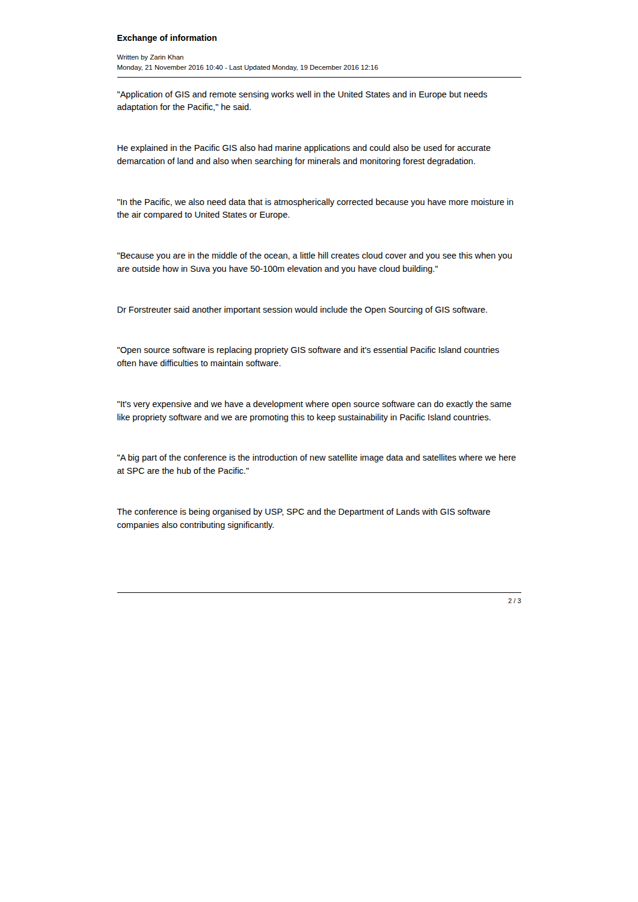Exchange of information
Written by Zarin Khan
Monday, 21 November 2016 10:40 - Last Updated Monday, 19 December 2016 12:16
"Application of GIS and remote sensing works well in the United States and in Europe but needs adaptation for the Pacific," he said.
He explained in the Pacific GIS also had marine applications and could also be used for accurate demarcation of land and also when searching for minerals and monitoring forest degradation.
"In the Pacific, we also need data that is atmospherically corrected because you have more moisture in the air compared to United States or Europe.
"Because you are in the middle of the ocean, a little hill creates cloud cover and you see this when you are outside how in Suva you have 50-100m elevation and you have cloud building."
Dr Forstreuter said another important session would include the Open Sourcing of GIS software.
"Open source software is replacing propriety GIS software and it's essential Pacific Island countries often have difficulties to maintain software.
"It's very expensive and we have a development where open source software can do exactly the same like propriety software and we are promoting this to keep sustainability in Pacific Island countries.
"A big part of the conference is the introduction of new satellite image data and satellites where we here at SPC are the hub of the Pacific."
The conference is being organised by USP, SPC and the Department of Lands with GIS software companies also contributing significantly.
2 / 3